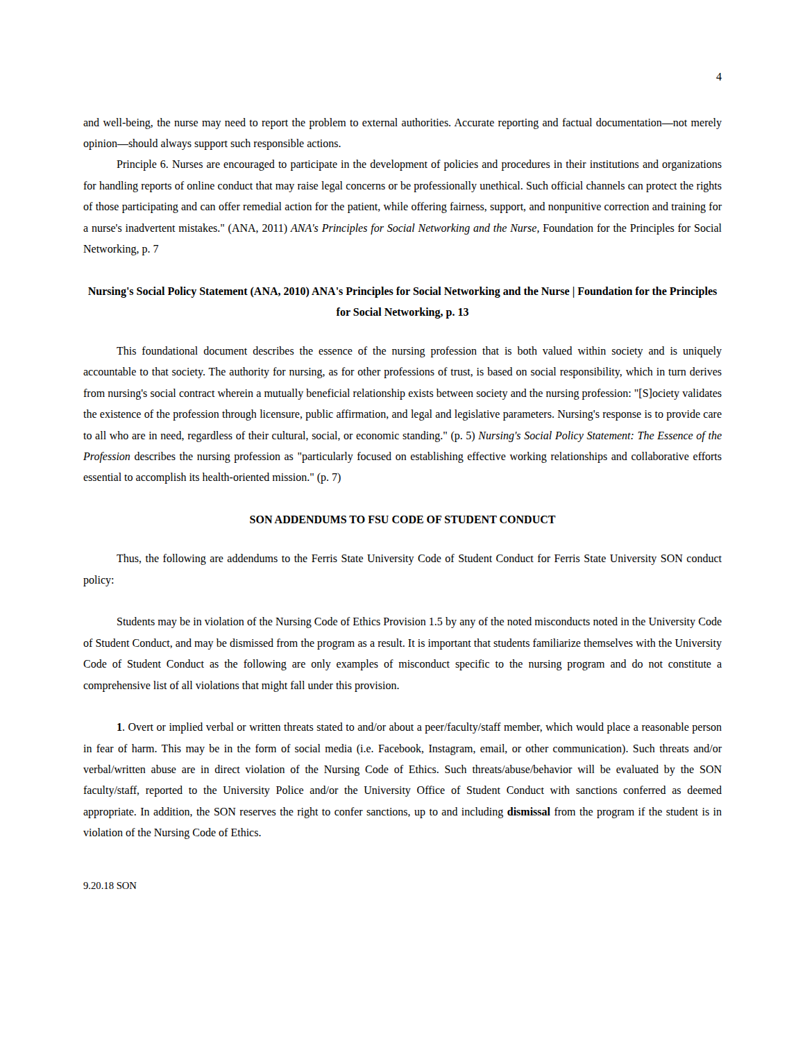4
and well-being, the nurse may need to report the problem to external authorities. Accurate reporting and factual documentation—not merely opinion—should always support such responsible actions.
Principle 6. Nurses are encouraged to participate in the development of policies and procedures in their institutions and organizations for handling reports of online conduct that may raise legal concerns or be professionally unethical. Such official channels can protect the rights of those participating and can offer remedial action for the patient, while offering fairness, support, and nonpunitive correction and training for a nurse's inadvertent mistakes." (ANA, 2011) ANA's Principles for Social Networking and the Nurse, Foundation for the Principles for Social Networking, p. 7
Nursing's Social Policy Statement (ANA, 2010) ANA's Principles for Social Networking and the Nurse | Foundation for the Principles for Social Networking, p. 13
This foundational document describes the essence of the nursing profession that is both valued within society and is uniquely accountable to that society. The authority for nursing, as for other professions of trust, is based on social responsibility, which in turn derives from nursing's social contract wherein a mutually beneficial relationship exists between society and the nursing profession: "[S]ociety validates the existence of the profession through licensure, public affirmation, and legal and legislative parameters. Nursing's response is to provide care to all who are in need, regardless of their cultural, social, or economic standing." (p. 5) Nursing's Social Policy Statement: The Essence of the Profession describes the nursing profession as "particularly focused on establishing effective working relationships and collaborative efforts essential to accomplish its health-oriented mission." (p. 7)
SON ADDENDUMS TO FSU CODE OF STUDENT CONDUCT
Thus, the following are addendums to the Ferris State University Code of Student Conduct for Ferris State University SON conduct policy:
Students may be in violation of the Nursing Code of Ethics Provision 1.5 by any of the noted misconducts noted in the University Code of Student Conduct, and may be dismissed from the program as a result. It is important that students familiarize themselves with the University Code of Student Conduct as the following are only examples of misconduct specific to the nursing program and do not constitute a comprehensive list of all violations that might fall under this provision.
1. Overt or implied verbal or written threats stated to and/or about a peer/faculty/staff member, which would place a reasonable person in fear of harm. This may be in the form of social media (i.e. Facebook, Instagram, email, or other communication). Such threats and/or verbal/written abuse are in direct violation of the Nursing Code of Ethics. Such threats/abuse/behavior will be evaluated by the SON faculty/staff, reported to the University Police and/or the University Office of Student Conduct with sanctions conferred as deemed appropriate. In addition, the SON reserves the right to confer sanctions, up to and including dismissal from the program if the student is in violation of the Nursing Code of Ethics.
9.20.18 SON